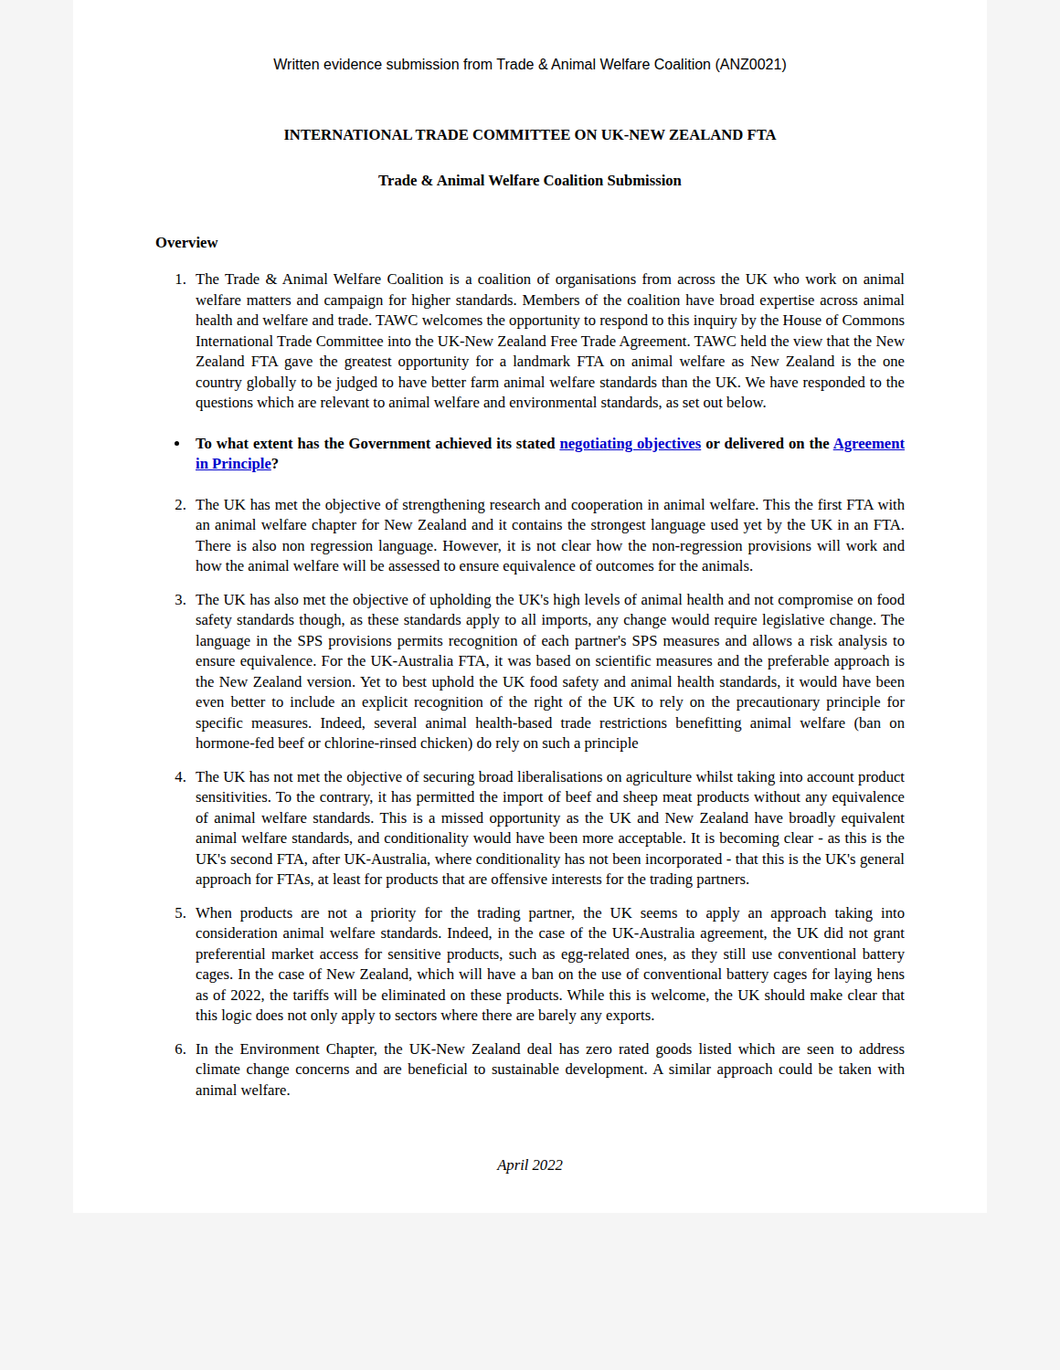Written evidence submission from Trade & Animal Welfare Coalition (ANZ0021)
INTERNATIONAL TRADE COMMITTEE ON UK-NEW ZEALAND FTA
Trade & Animal Welfare Coalition Submission
Overview
The Trade & Animal Welfare Coalition is a coalition of organisations from across the UK who work on animal welfare matters and campaign for higher standards. Members of the coalition have broad expertise across animal health and welfare and trade. TAWC welcomes the opportunity to respond to this inquiry by the House of Commons International Trade Committee into the UK-New Zealand Free Trade Agreement. TAWC held the view that the New Zealand FTA gave the greatest opportunity for a landmark FTA on animal welfare as New Zealand is the one country globally to be judged to have better farm animal welfare standards than the UK. We have responded to the questions which are relevant to animal welfare and environmental standards, as set out below.
To what extent has the Government achieved its stated negotiating objectives or delivered on the Agreement in Principle?
The UK has met the objective of strengthening research and cooperation in animal welfare. This the first FTA with an animal welfare chapter for New Zealand and it contains the strongest language used yet by the UK in an FTA. There is also non regression language. However, it is not clear how the non-regression provisions will work and how the animal welfare will be assessed to ensure equivalence of outcomes for the animals.
The UK has also met the objective of upholding the UK's high levels of animal health and not compromise on food safety standards though, as these standards apply to all imports, any change would require legislative change. The language in the SPS provisions permits recognition of each partner's SPS measures and allows a risk analysis to ensure equivalence. For the UK-Australia FTA, it was based on scientific measures and the preferable approach is the New Zealand version. Yet to best uphold the UK food safety and animal health standards, it would have been even better to include an explicit recognition of the right of the UK to rely on the precautionary principle for specific measures. Indeed, several animal health-based trade restrictions benefitting animal welfare (ban on hormone-fed beef or chlorine-rinsed chicken) do rely on such a principle
The UK has not met the objective of securing broad liberalisations on agriculture whilst taking into account product sensitivities. To the contrary, it has permitted the import of beef and sheep meat products without any equivalence of animal welfare standards. This is a missed opportunity as the UK and New Zealand have broadly equivalent animal welfare standards, and conditionality would have been more acceptable. It is becoming clear - as this is the UK's second FTA, after UK-Australia, where conditionality has not been incorporated - that this is the UK's general approach for FTAs, at least for products that are offensive interests for the trading partners.
When products are not a priority for the trading partner, the UK seems to apply an approach taking into consideration animal welfare standards. Indeed, in the case of the UK-Australia agreement, the UK did not grant preferential market access for sensitive products, such as egg-related ones, as they still use conventional battery cages. In the case of New Zealand, which will have a ban on the use of conventional battery cages for laying hens as of 2022, the tariffs will be eliminated on these products. While this is welcome, the UK should make clear that this logic does not only apply to sectors where there are barely any exports.
In the Environment Chapter, the UK-New Zealand deal has zero rated goods listed which are seen to address climate change concerns and are beneficial to sustainable development. A similar approach could be taken with animal welfare.
April 2022